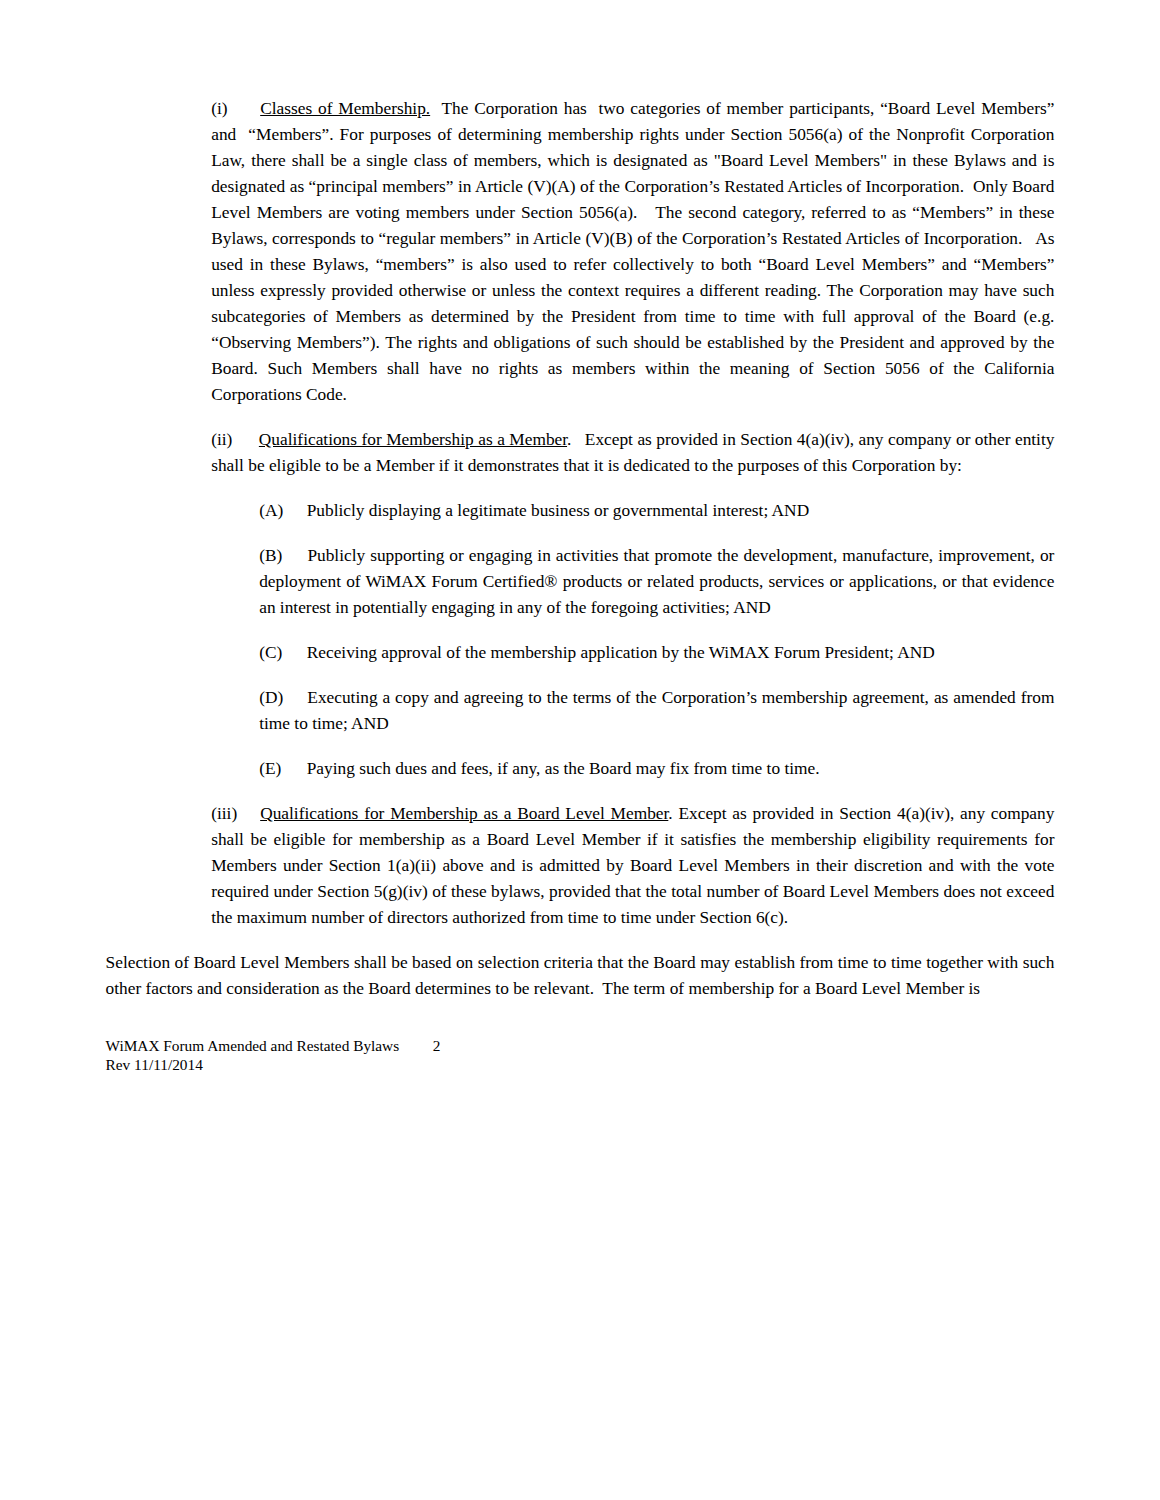(i) Classes of Membership. The Corporation has two categories of member participants, “Board Level Members” and “Members”. For purposes of determining membership rights under Section 5056(a) of the Nonprofit Corporation Law, there shall be a single class of members, which is designated as "Board Level Members" in these Bylaws and is designated as “principal members” in Article (V)(A) of the Corporation’s Restated Articles of Incorporation. Only Board Level Members are voting members under Section 5056(a). The second category, referred to as “Members” in these Bylaws, corresponds to “regular members” in Article (V)(B) of the Corporation’s Restated Articles of Incorporation. As used in these Bylaws, “members” is also used to refer collectively to both “Board Level Members” and “Members” unless expressly provided otherwise or unless the context requires a different reading. The Corporation may have such subcategories of Members as determined by the President from time to time with full approval of the Board (e.g. “Observing Members”). The rights and obligations of such should be established by the President and approved by the Board. Such Members shall have no rights as members within the meaning of Section 5056 of the California Corporations Code.
(ii) Qualifications for Membership as a Member. Except as provided in Section 4(a)(iv), any company or other entity shall be eligible to be a Member if it demonstrates that it is dedicated to the purposes of this Corporation by:
(A) Publicly displaying a legitimate business or governmental interest; AND
(B) Publicly supporting or engaging in activities that promote the development, manufacture, improvement, or deployment of WiMAX Forum Certified® products or related products, services or applications, or that evidence an interest in potentially engaging in any of the foregoing activities; AND
(C) Receiving approval of the membership application by the WiMAX Forum President; AND
(D) Executing a copy and agreeing to the terms of the Corporation’s membership agreement, as amended from time to time; AND
(E) Paying such dues and fees, if any, as the Board may fix from time to time.
(iii) Qualifications for Membership as a Board Level Member. Except as provided in Section 4(a)(iv), any company shall be eligible for membership as a Board Level Member if it satisfies the membership eligibility requirements for Members under Section 1(a)(ii) above and is admitted by Board Level Members in their discretion and with the vote required under Section 5(g)(iv) of these bylaws, provided that the total number of Board Level Members does not exceed the maximum number of directors authorized from time to time under Section 6(c).
Selection of Board Level Members shall be based on selection criteria that the Board may establish from time to time together with such other factors and consideration as the Board determines to be relevant. The term of membership for a Board Level Member is
WiMAX Forum Amended and Restated Bylaws2
Rev 11/11/2014